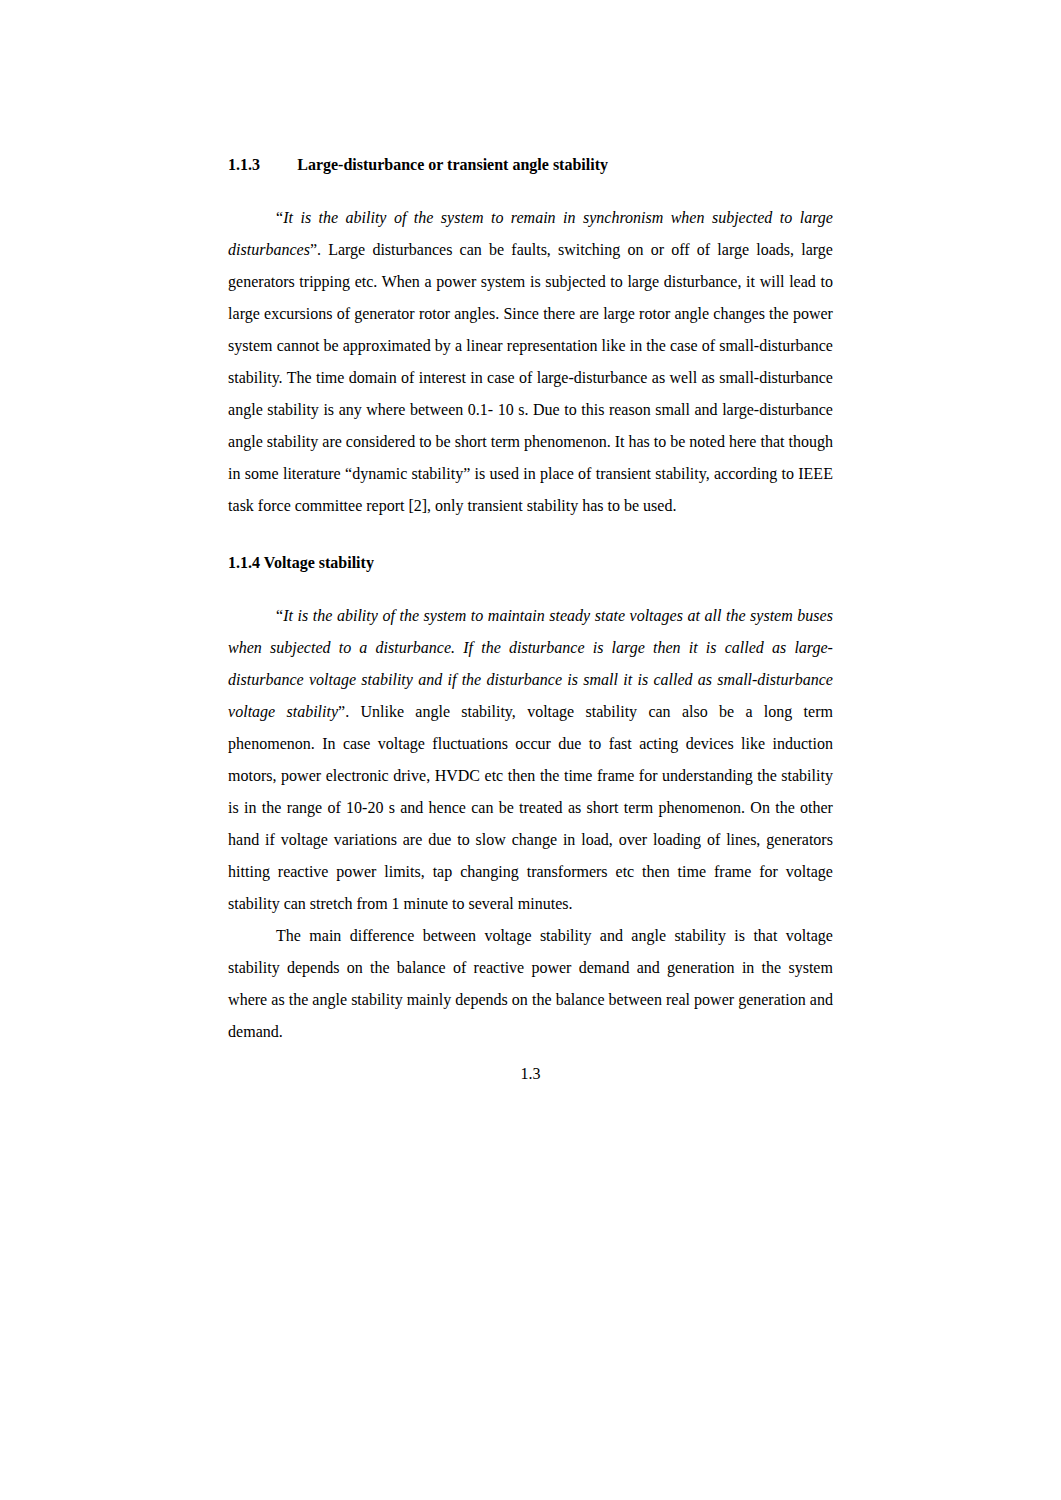1.1.3 Large-disturbance or transient angle stability
“It is the ability of the system to remain in synchronism when subjected to large disturbances”. Large disturbances can be faults, switching on or off of large loads, large generators tripping etc. When a power system is subjected to large disturbance, it will lead to large excursions of generator rotor angles. Since there are large rotor angle changes the power system cannot be approximated by a linear representation like in the case of small-disturbance stability. The time domain of interest in case of large-disturbance as well as small-disturbance angle stability is any where between 0.1- 10 s. Due to this reason small and large-disturbance angle stability are considered to be short term phenomenon. It has to be noted here that though in some literature “dynamic stability” is used in place of transient stability, according to IEEE task force committee report [2], only transient stability has to be used.
1.1.4 Voltage stability
“It is the ability of the system to maintain steady state voltages at all the system buses when subjected to a disturbance. If the disturbance is large then it is called as large-disturbance voltage stability and if the disturbance is small it is called as small-disturbance voltage stability”. Unlike angle stability, voltage stability can also be a long term phenomenon. In case voltage fluctuations occur due to fast acting devices like induction motors, power electronic drive, HVDC etc then the time frame for understanding the stability is in the range of 10-20 s and hence can be treated as short term phenomenon. On the other hand if voltage variations are due to slow change in load, over loading of lines, generators hitting reactive power limits, tap changing transformers etc then time frame for voltage stability can stretch from 1 minute to several minutes.
The main difference between voltage stability and angle stability is that voltage stability depends on the balance of reactive power demand and generation in the system where as the angle stability mainly depends on the balance between real power generation and demand.
1.3